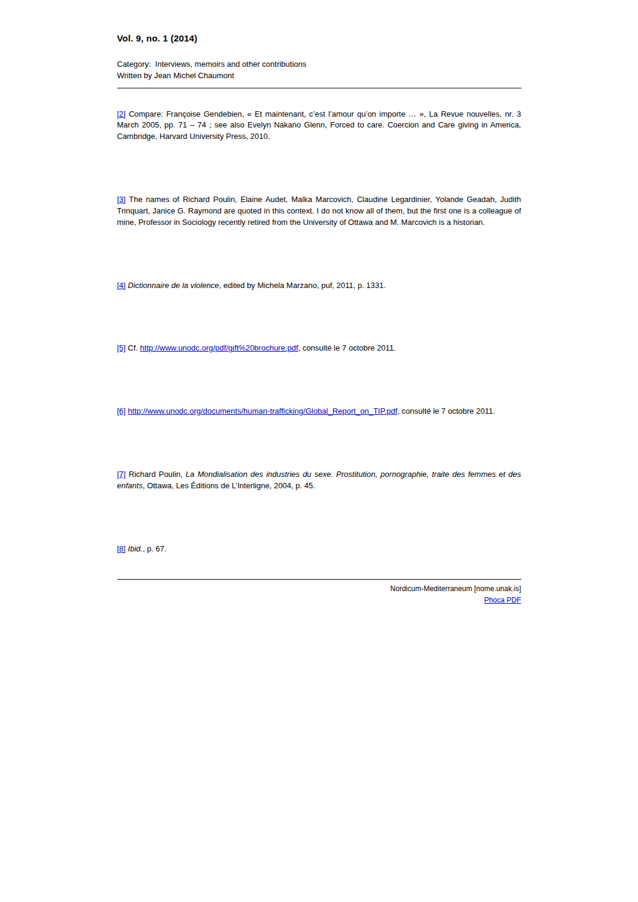Vol. 9, no. 1 (2014)
Category: Interviews, memoirs and other contributions
Written by Jean Michel Chaumont
[2] Compare: Françoise Gendebien, « Et maintenant, c’est l’amour qu’on importe … », La Revue nouvelles, nr. 3 March 2005, pp. 71 – 74 ; see also Evelyn Nakano Glenn, Forced to care. Coercion and Care giving in America, Cambridge, Harvard University Press, 2010.
[3] The names of Richard Poulin, Elaine Audet, Malka Marcovich, Claudine Legardinier, Yolande Geadah, Judith Trinquart, Janice G. Raymond are quoted in this context. I do not know all of them, but the first one is a colleague of mine, Professor in Sociology recently retired from the University of Ottawa and M. Marcovich is a historian.
[4] Dictionnaire de la violence, edited by Michela Marzano, puf, 2011, p. 1331.
[5] Cf. http://www.unodc.org/pdf/gift%20brochure.pdf, consulté le 7 octobre 2011.
[6] http://www.unodc.org/documents/human-trafficking/Global_Report_on_TIP.pdf, consulté le 7 octobre 2011.
[7] Richard Poulin, La Mondialisation des industries du sexe. Prostitution, pornographie, traite des femmes et des enfants, Ottawa, Les Éditions de L’Interligne, 2004, p. 45.
[8] Ibid., p. 67.
Nordicum-Mediterraneum [nome.unak.is] Phoca PDF